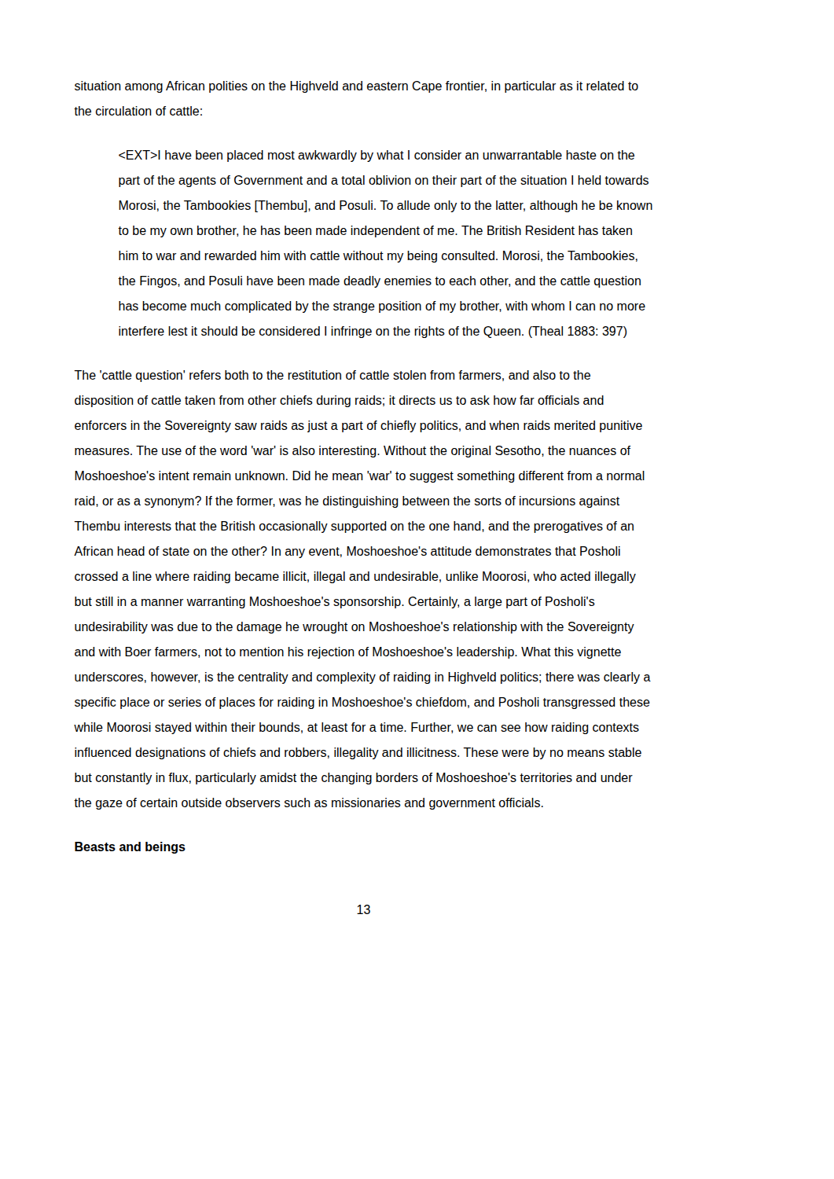situation among African polities on the Highveld and eastern Cape frontier, in particular as it related to the circulation of cattle:
<EXT>I have been placed most awkwardly by what I consider an unwarrantable haste on the part of the agents of Government and a total oblivion on their part of the situation I held towards Morosi, the Tambookies [Thembu], and Posuli. To allude only to the latter, although he be known to be my own brother, he has been made independent of me. The British Resident has taken him to war and rewarded him with cattle without my being consulted. Morosi, the Tambookies, the Fingos, and Posuli have been made deadly enemies to each other, and the cattle question has become much complicated by the strange position of my brother, with whom I can no more interfere lest it should be considered I infringe on the rights of the Queen. (Theal 1883: 397)
The 'cattle question' refers both to the restitution of cattle stolen from farmers, and also to the disposition of cattle taken from other chiefs during raids; it directs us to ask how far officials and enforcers in the Sovereignty saw raids as just a part of chiefly politics, and when raids merited punitive measures. The use of the word 'war' is also interesting. Without the original Sesotho, the nuances of Moshoeshoe's intent remain unknown. Did he mean 'war' to suggest something different from a normal raid, or as a synonym? If the former, was he distinguishing between the sorts of incursions against Thembu interests that the British occasionally supported on the one hand, and the prerogatives of an African head of state on the other? In any event, Moshoeshoe's attitude demonstrates that Posholi crossed a line where raiding became illicit, illegal and undesirable, unlike Moorosi, who acted illegally but still in a manner warranting Moshoeshoe's sponsorship. Certainly, a large part of Posholi's undesirability was due to the damage he wrought on Moshoeshoe's relationship with the Sovereignty and with Boer farmers, not to mention his rejection of Moshoeshoe's leadership. What this vignette underscores, however, is the centrality and complexity of raiding in Highveld politics; there was clearly a specific place or series of places for raiding in Moshoeshoe's chiefdom, and Posholi transgressed these while Moorosi stayed within their bounds, at least for a time. Further, we can see how raiding contexts influenced designations of chiefs and robbers, illegality and illicitness. These were by no means stable but constantly in flux, particularly amidst the changing borders of Moshoeshoe's territories and under the gaze of certain outside observers such as missionaries and government officials.
Beasts and beings
13